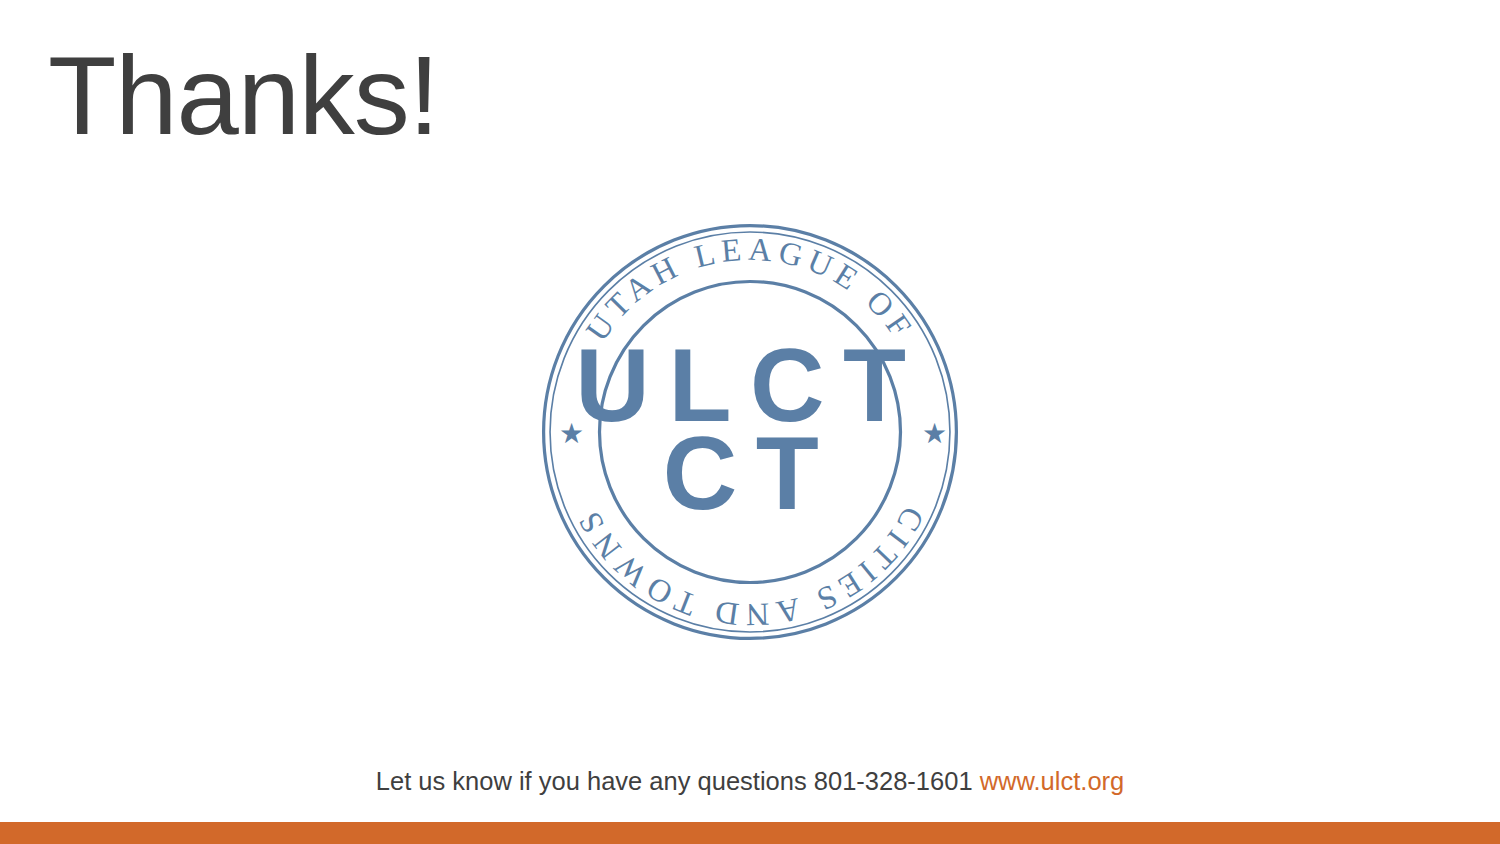Thanks!
Utah League of Cities and Towns logo Circular seal with the words "Utah League of Cities and Towns" around the letters U L C T. UTAH LEAGUE OF CITIES AND TOWNS ★ ★ ULCT CT
Let us know if you have any questions 801-328-1601 www.ulct.org